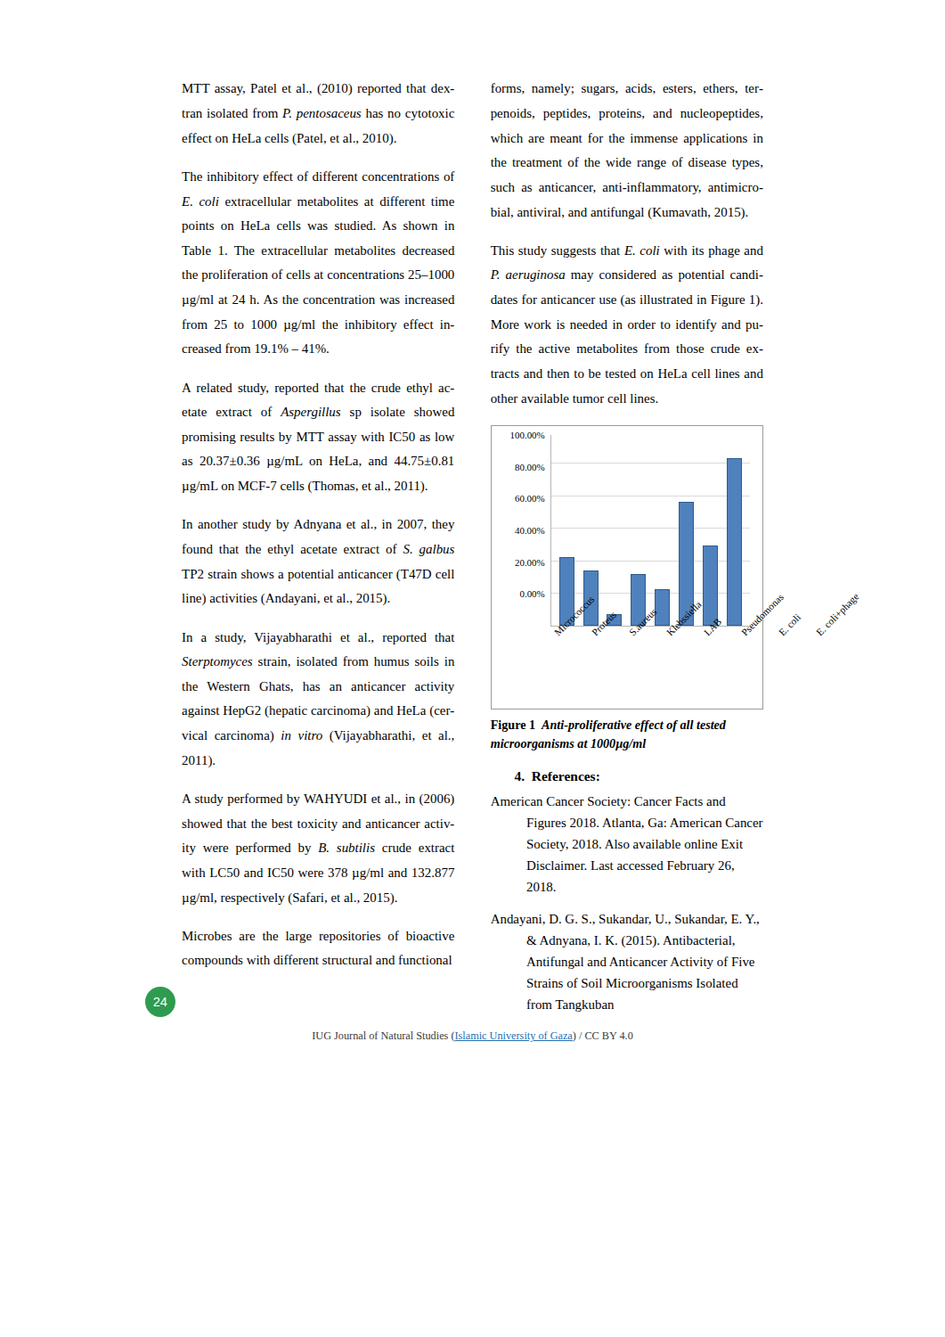MTT assay, Patel et al., (2010) reported that dextran isolated from P. pentosaceus has no cytotoxic effect on HeLa cells (Patel, et al., 2010).
The inhibitory effect of different concentrations of E. coli extracellular metabolites at different time points on HeLa cells was studied. As shown in Table 1. The extracellular metabolites decreased the proliferation of cells at concentrations 25–1000 µg/ml at 24 h. As the concentration was increased from 25 to 1000 µg/ml the inhibitory effect increased from 19.1% – 41%.
A related study, reported that the crude ethyl acetate extract of Aspergillus sp isolate showed promising results by MTT assay with IC50 as low as 20.37±0.36 µg/mL on HeLa, and 44.75±0.81 µg/mL on MCF-7 cells (Thomas, et al., 2011).
In another study by Adnyana et al., in 2007, they found that the ethyl acetate extract of S. galbus TP2 strain shows a potential anticancer (T47D cell line) activities (Andayani, et al., 2015).
In a study, Vijayabharathi et al., reported that Sterptomyces strain, isolated from humus soils in the Western Ghats, has an anticancer activity against HepG2 (hepatic carcinoma) and HeLa (cervical carcinoma) in vitro (Vijayabharathi, et al., 2011).
A study performed by WAHYUDI et al., in (2006) showed that the best toxicity and anticancer activity were performed by B. subtilis crude extract with LC50 and IC50 were 378 µg/ml and 132.877 µg/ml, respectively (Safari, et al., 2015).
Microbes are the large repositories of bioactive compounds with different structural and functional
forms, namely; sugars, acids, esters, ethers, terpenoids, peptides, proteins, and nucleopeptides, which are meant for the immense applications in the treatment of the wide range of disease types, such as anticancer, anti-inflammatory, antimicrobial, antiviral, and antifungal (Kumavath, 2015).
This study suggests that E. coli with its phage and P. aeruginosa may considered as potential candidates for anticancer use (as illustrated in Figure 1). More work is needed in order to identify and purify the active metabolites from those crude extracts and then to be tested on HeLa cell lines and other available tumor cell lines.
100.00%
80.00%
60.00%
40.00%
20.00%
0.00%
Micrococcus Proteus S.aureus Klebssiella LAB Pseudomonas E. coli E. coli+phage
Figure 1 Anti-proliferative effect of all tested microorganisms at 1000µg/ml
4. References:
American Cancer Society: Cancer Facts and Figures 2018. Atlanta, Ga: American Cancer Society, 2018. Also available online Exit Disclaimer. Last accessed February 26, 2018.
Andayani, D. G. S., Sukandar, U., Sukandar, E. Y., & Adnyana, I. K. (2015). Antibacterial, Antifungal and Anticancer Activity of Five Strains of Soil Microorganisms Isolated from Tangkuban
24
IUG Journal of Natural Studies (Islamic University of Gaza) / CC BY 4.0